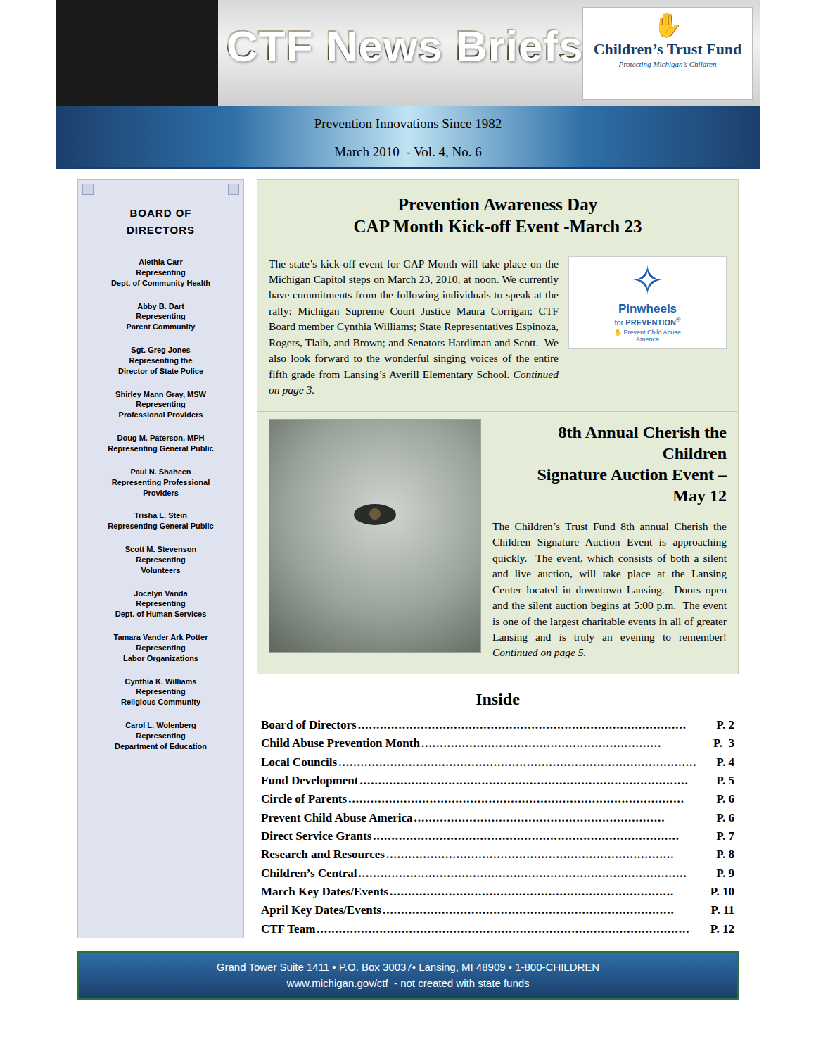CTF News Briefs
✋
Children’s Trust Fund
Protecting Michigan’s Children
Prevention Innovations Since 1982
March 2010 - Vol. 4, No. 6
BOARD OF
DIRECTORS
Alethia Carr
Representing
Dept. of Community Health
Abby B. Dart
Representing
Parent Community
Sgt. Greg Jones
Representing the
Director of State Police
Shirley Mann Gray, MSW
Representing
Professional Providers
Doug M. Paterson, MPH
Representing General Public
Paul N. Shaheen
Representing Professional
Providers
Trisha L. Stein
Representing General Public
Scott M. Stevenson
Representing
Volunteers
Jocelyn Vanda
Representing
Dept. of Human Services
Tamara Vander Ark Potter
Representing
Labor Organizations
Cynthia K. Williams
Representing
Religious Community
Carol L. Wolenberg
Representing
Department of Education
Prevention Awareness Day
CAP Month Kick-off Event -March 23
The state’s kick-off event for CAP Month will take place on the Michigan Capitol steps on March 23, 2010, at noon. We currently have commitments from the following individuals to speak at the rally: Michigan Supreme Court Justice Maura Corrigan; CTF Board member Cynthia Williams; State Representatives Espinoza, Rogers, Tlaib, and Brown; and Senators Hardiman and Scott. We also look forward to the wonderful singing voices of the entire fifth grade from Lansing’s Averill Elementary School. Continued on page 3.
✧
Pinwheels
for PREVENTION®
✋ Prevent Child Abuse
America
8th Annual Cherish the Children
Signature Auction Event –
May 12
The Children’s Trust Fund 8th annual Cherish the Children Signature Auction Event is approaching quickly. The event, which consists of both a silent and live auction, will take place at the Lansing Center located in downtown Lansing. Doors open and the silent auction begins at 5:00 p.m. The event is one of the largest charitable events in all of greater Lansing and is truly an evening to remember! Continued on page 5.
Inside
Board of Directors......................................................................................... P. 2
Child Abuse Prevention Month................................................................. P. 3
Local Councils................................................................................................. P. 4
Fund Development......................................................................................... P. 5
Circle of Parents........................................................................................... P. 6
Prevent Child Abuse America.................................................................... P. 6
Direct Service Grants................................................................................... P. 7
Research and Resources.............................................................................. P. 8
Children’s Central......................................................................................... P. 9
March Key Dates/Events............................................................................. P. 10
April Key Dates/Events............................................................................... P. 11
CTF Team..................................................................................................... P. 12
Grand Tower Suite 1411 • P.O. Box 30037• Lansing, MI 48909 • 1-800-CHILDREN
www.michigan.gov/ctf - not created with state funds